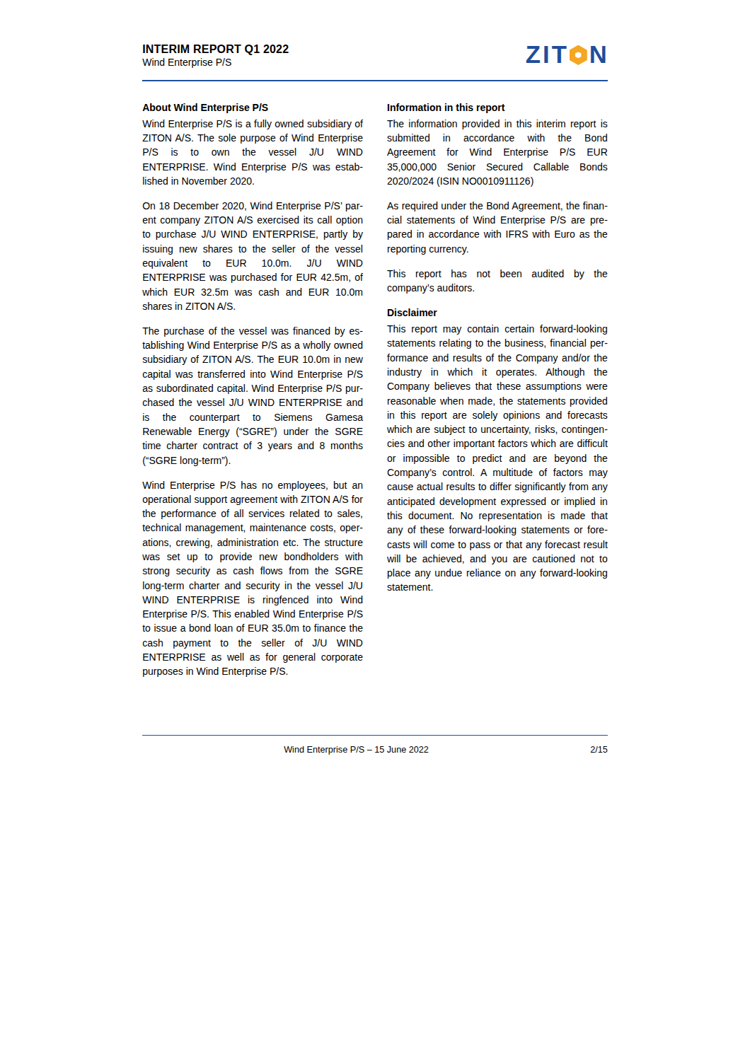INTERIM REPORT Q1 2022
Wind Enterprise P/S
ZIT N
About Wind Enterprise P/S
Wind Enterprise P/S is a fully owned subsidiary of ZITON A/S. The sole purpose of Wind Enterprise P/S is to own the vessel J/U WIND ENTERPRISE. Wind Enterprise P/S was established in November 2020.
On 18 December 2020, Wind Enterprise P/S’ parent company ZITON A/S exercised its call option to purchase J/U WIND ENTERPRISE, partly by issuing new shares to the seller of the vessel equivalent to EUR 10.0m. J/U WIND ENTERPRISE was purchased for EUR 42.5m, of which EUR 32.5m was cash and EUR 10.0m shares in ZITON A/S.
The purchase of the vessel was financed by establishing Wind Enterprise P/S as a wholly owned subsidiary of ZITON A/S. The EUR 10.0m in new capital was transferred into Wind Enterprise P/S as subordinated capital. Wind Enterprise P/S purchased the vessel J/U WIND ENTERPRISE and is the counterpart to Siemens Gamesa Renewable Energy (“SGRE”) under the SGRE time charter contract of 3 years and 8 months (“SGRE long-term”).
Wind Enterprise P/S has no employees, but an operational support agreement with ZITON A/S for the performance of all services related to sales, technical management, maintenance costs, operations, crewing, administration etc. The structure was set up to provide new bondholders with strong security as cash flows from the SGRE long-term charter and security in the vessel J/U WIND ENTERPRISE is ringfenced into Wind Enterprise P/S. This enabled Wind Enterprise P/S to issue a bond loan of EUR 35.0m to finance the cash payment to the seller of J/U WIND ENTERPRISE as well as for general corporate purposes in Wind Enterprise P/S.
Information in this report
The information provided in this interim report is submitted in accordance with the Bond Agreement for Wind Enterprise P/S EUR 35,000,000 Senior Secured Callable Bonds 2020/2024 (ISIN NO0010911126)
As required under the Bond Agreement, the financial statements of Wind Enterprise P/S are prepared in accordance with IFRS with Euro as the reporting currency.
This report has not been audited by the company’s auditors.
Disclaimer
This report may contain certain forward-looking statements relating to the business, financial performance and results of the Company and/or the industry in which it operates. Although the Company believes that these assumptions were reasonable when made, the statements provided in this report are solely opinions and forecasts which are subject to uncertainty, risks, contingencies and other important factors which are difficult or impossible to predict and are beyond the Company’s control. A multitude of factors may cause actual results to differ significantly from any anticipated development expressed or implied in this document. No representation is made that any of these forward-looking statements or forecasts will come to pass or that any forecast result will be achieved, and you are cautioned not to place any undue reliance on any forward-looking statement.
Wind Enterprise P/S – 15 June 2022
2/15